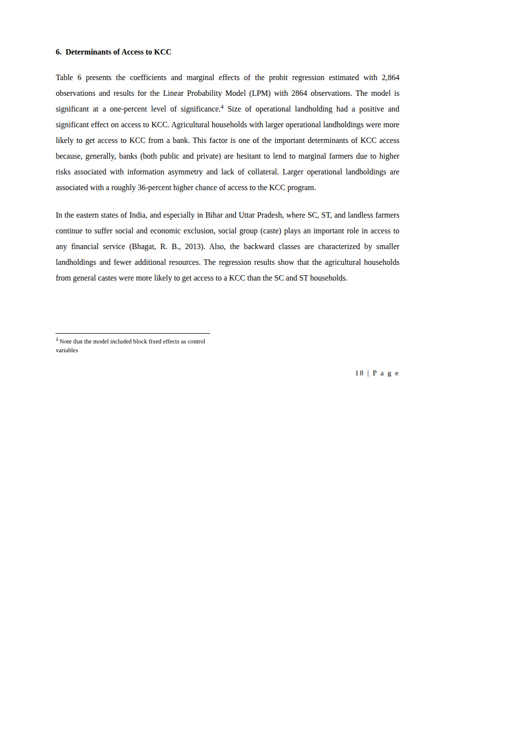6. Determinants of Access to KCC
Table 6 presents the coefficients and marginal effects of the probit regression estimated with 2,864 observations and results for the Linear Probability Model (LPM) with 2864 observations. The model is significant at a one-percent level of significance.4 Size of operational landholding had a positive and significant effect on access to KCC. Agricultural households with larger operational landholdings were more likely to get access to KCC from a bank. This factor is one of the important determinants of KCC access because, generally, banks (both public and private) are hesitant to lend to marginal farmers due to higher risks associated with information asymmetry and lack of collateral. Larger operational landholdings are associated with a roughly 36-percent higher chance of access to the KCC program.
In the eastern states of India, and especially in Bihar and Uttar Pradesh, where SC, ST, and landless farmers continue to suffer social and economic exclusion, social group (caste) plays an important role in access to any financial service (Bhagat, R. B., 2013). Also, the backward classes are characterized by smaller landholdings and fewer additional resources. The regression results show that the agricultural households from general castes were more likely to get access to a KCC than the SC and ST households.
4 Note that the model included block fixed effects as control variables
18 | P a g e